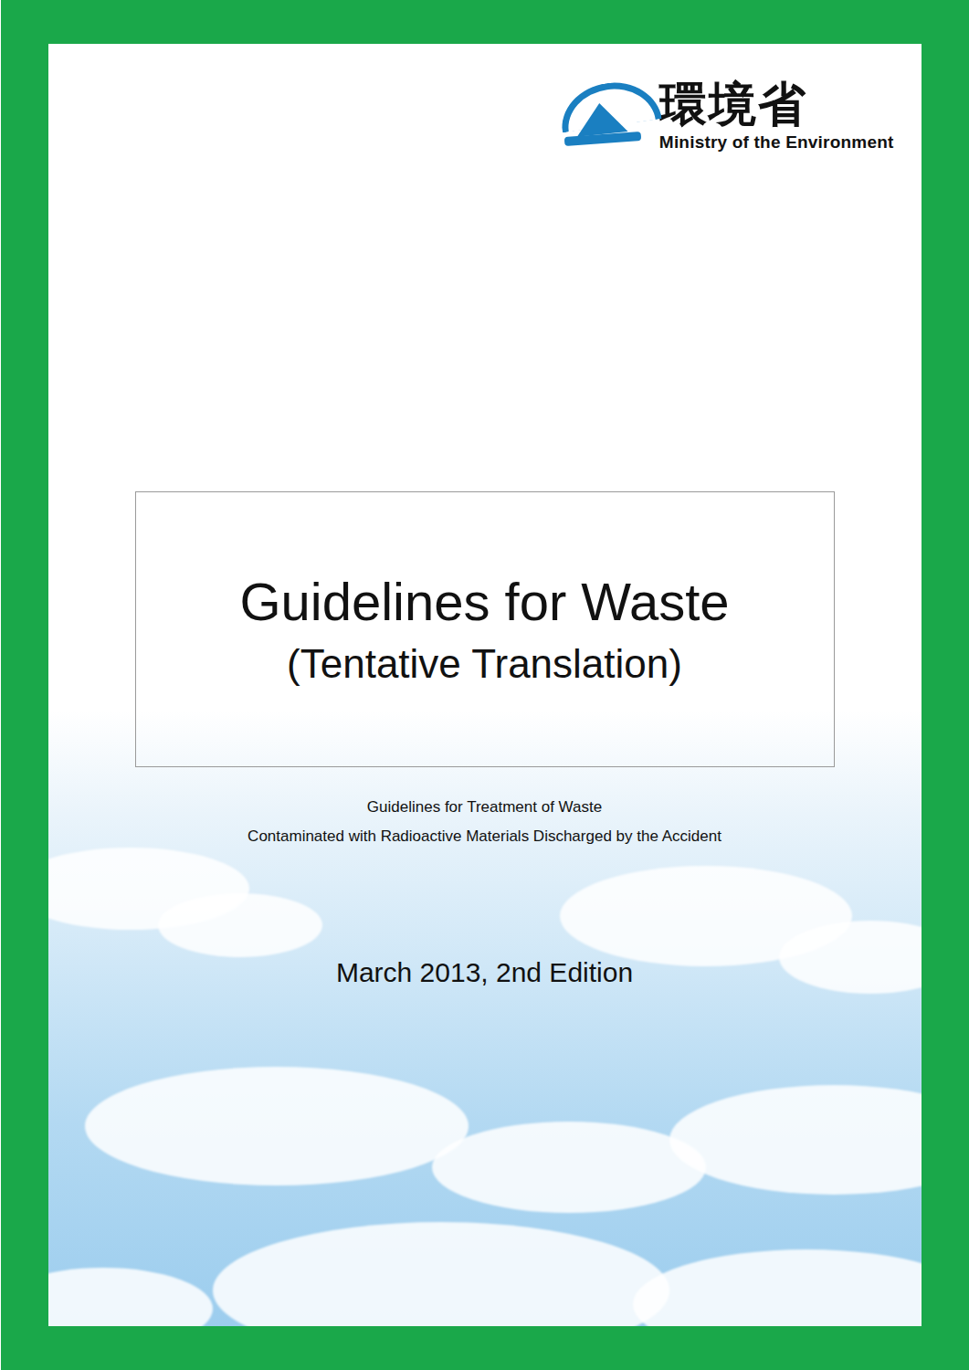環境省
Ministry of the Environment
Guidelines for Waste
(Tentative Translation)
Guidelines for Treatment of Waste
Contaminated with Radioactive Materials Discharged by the Accident
March 2013, 2nd Edition